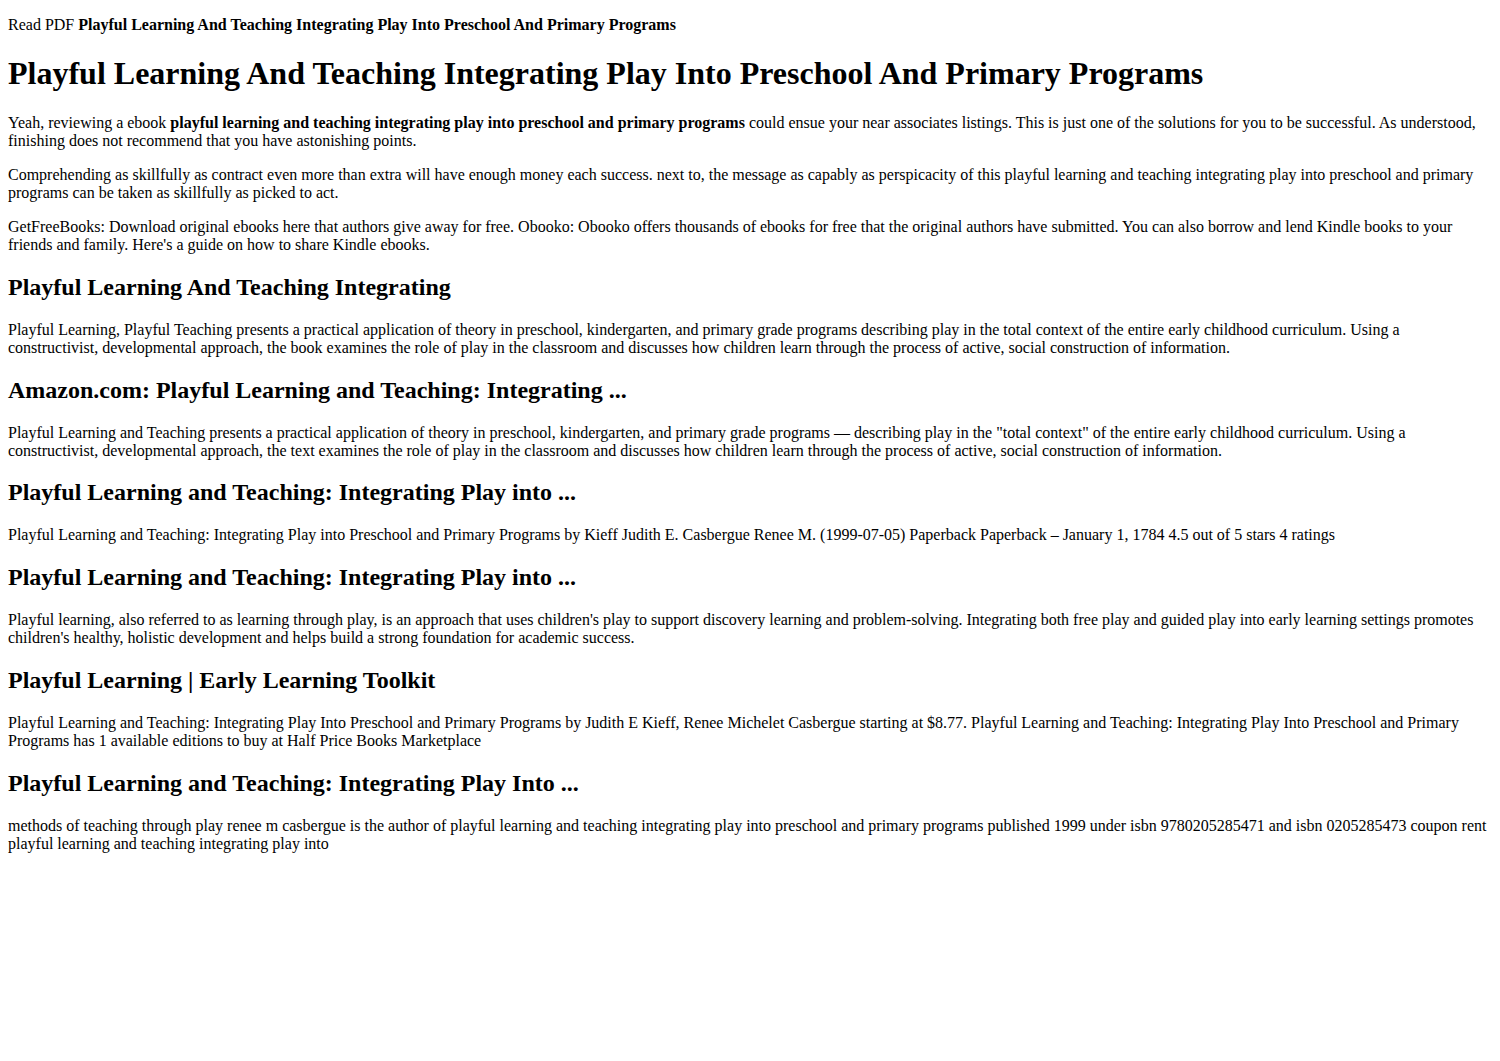Read PDF Playful Learning And Teaching Integrating Play Into Preschool And Primary Programs
Playful Learning And Teaching Integrating Play Into Preschool And Primary Programs
Yeah, reviewing a ebook playful learning and teaching integrating play into preschool and primary programs could ensue your near associates listings. This is just one of the solutions for you to be successful. As understood, finishing does not recommend that you have astonishing points.
Comprehending as skillfully as contract even more than extra will have enough money each success. next to, the message as capably as perspicacity of this playful learning and teaching integrating play into preschool and primary programs can be taken as skillfully as picked to act.
GetFreeBooks: Download original ebooks here that authors give away for free. Obooko: Obooko offers thousands of ebooks for free that the original authors have submitted. You can also borrow and lend Kindle books to your friends and family. Here's a guide on how to share Kindle ebooks.
Playful Learning And Teaching Integrating
Playful Learning, Playful Teaching presents a practical application of theory in preschool, kindergarten, and primary grade programs describing play in the total context of the entire early childhood curriculum. Using a constructivist, developmental approach, the book examines the role of play in the classroom and discusses how children learn through the process of active, social construction of information.
Amazon.com: Playful Learning and Teaching: Integrating ...
Playful Learning and Teaching presents a practical application of theory in preschool, kindergarten, and primary grade programs — describing play in the "total context" of the entire early childhood curriculum. Using a constructivist, developmental approach, the text examines the role of play in the classroom and discusses how children learn through the process of active, social construction of information.
Playful Learning and Teaching: Integrating Play into ...
Playful Learning and Teaching: Integrating Play into Preschool and Primary Programs by Kieff Judith E. Casbergue Renee M. (1999-07-05) Paperback Paperback – January 1, 1784 4.5 out of 5 stars 4 ratings
Playful Learning and Teaching: Integrating Play into ...
Playful learning, also referred to as learning through play, is an approach that uses children's play to support discovery learning and problem-solving. Integrating both free play and guided play into early learning settings promotes children's healthy, holistic development and helps build a strong foundation for academic success.
Playful Learning | Early Learning Toolkit
Playful Learning and Teaching: Integrating Play Into Preschool and Primary Programs by Judith E Kieff, Renee Michelet Casbergue starting at $8.77. Playful Learning and Teaching: Integrating Play Into Preschool and Primary Programs has 1 available editions to buy at Half Price Books Marketplace
Playful Learning and Teaching: Integrating Play Into ...
methods of teaching through play renee m casbergue is the author of playful learning and teaching integrating play into preschool and primary programs published 1999 under isbn 9780205285471 and isbn 0205285473 coupon rent playful learning and teaching integrating play into